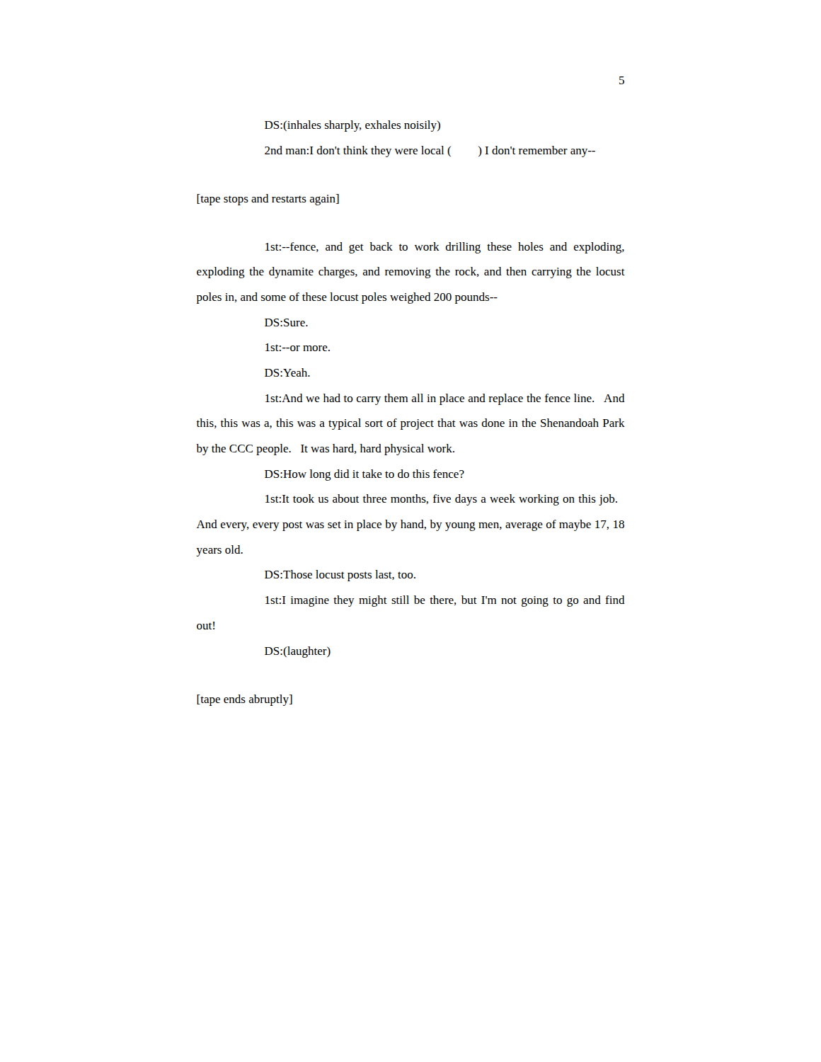5
DS:(inhales sharply, exhales noisily)
2nd man: I don't think they were local ( ) I don't remember any--
[tape stops and restarts again]
1st:--fence, and get back to work drilling these holes and exploding, exploding the dynamite charges, and removing the rock, and then carrying the locust poles in, and some of these locust poles weighed 200 pounds--
DS: Sure.
1st:--or more.
DS: Yeah.
1st: And we had to carry them all in place and replace the fence line. And this, this was a, this was a typical sort of project that was done in the Shenandoah Park by the CCC people. It was hard, hard physical work.
DS: How long did it take to do this fence?
1st: It took us about three months, five days a week working on this job. And every, every post was set in place by hand, by young men, average of maybe 17, 18 years old.
DS: Those locust posts last, too.
1st: I imagine they might still be there, but I'm not going to go and find out!
DS:(laughter)
[tape ends abruptly]